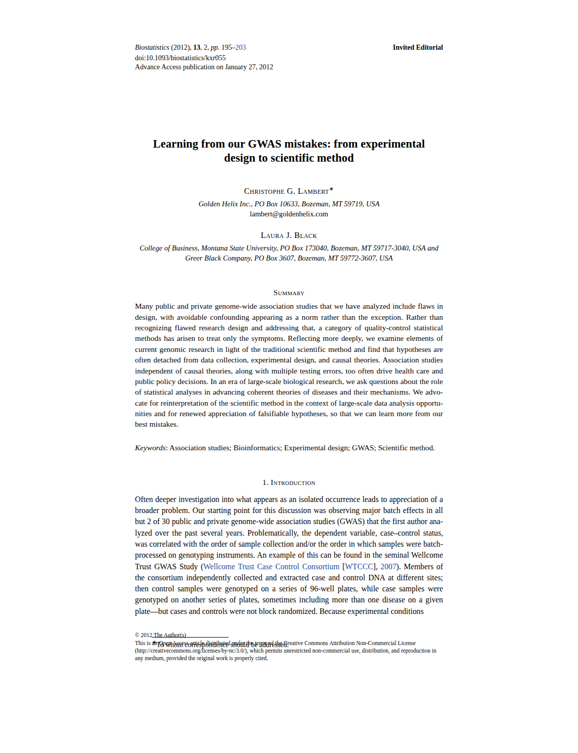Biostatistics (2012), 13, 2, pp. 195–203
Invited Editorial
doi:10.1093/biostatistics/kxr055
Advance Access publication on January 27, 2012
Learning from our GWAS mistakes: from experimental
design to scientific method
Christophe G. Lambert∗
Golden Helix Inc., PO Box 10633, Bozeman, MT 59719, USA
lambert@goldenhelix.com
Laura J. Black
College of Business, Montana State University, PO Box 173040, Bozeman, MT 59717-3040, USA and
Greer Black Company, PO Box 3607, Bozeman, MT 59772-3607, USA
Summary
Many public and private genome-wide association studies that we have analyzed include flaws in design, with avoidable confounding appearing as a norm rather than the exception. Rather than recognizing flawed research design and addressing that, a category of quality-control statistical methods has arisen to treat only the symptoms. Reflecting more deeply, we examine elements of current genomic research in light of the traditional scientific method and find that hypotheses are often detached from data collection, experimental design, and causal theories. Association studies independent of causal theories, along with multiple testing errors, too often drive health care and public policy decisions. In an era of large-scale biological research, we ask questions about the role of statistical analyses in advancing coherent theories of diseases and their mechanisms. We advocate for reinterpretation of the scientific method in the context of large-scale data analysis opportunities and for renewed appreciation of falsifiable hypotheses, so that we can learn more from our best mistakes.
Keywords: Association studies; Bioinformatics; Experimental design; GWAS; Scientific method.
1. Introduction
Often deeper investigation into what appears as an isolated occurrence leads to appreciation of a broader problem. Our starting point for this discussion was observing major batch effects in all but 2 of 30 public and private genome-wide association studies (GWAS) that the first author analyzed over the past several years. Problematically, the dependent variable, case–control status, was correlated with the order of sample collection and/or the order in which samples were batch-processed on genotyping instruments. An example of this can be found in the seminal Wellcome Trust GWAS Study (Wellcome Trust Case Control Consortium [WTCCC], 2007). Members of the consortium independently collected and extracted case and control DNA at different sites; then control samples were genotyped on a series of 96-well plates, while case samples were genotyped on another series of plates, sometimes including more than one disease on a given plate—but cases and controls were not block randomized. Because experimental conditions
∗To whom correspondence should be addressed.
© 2012 The Author(s)
This is an Open Access article distributed under the terms of the Creative Commons Attribution Non-Commercial License (http://creativecommons.org/licenses/by-nc/3.0/), which permits unrestricted non-commercial use, distribution, and reproduction in any medium, provided the original work is properly cited.